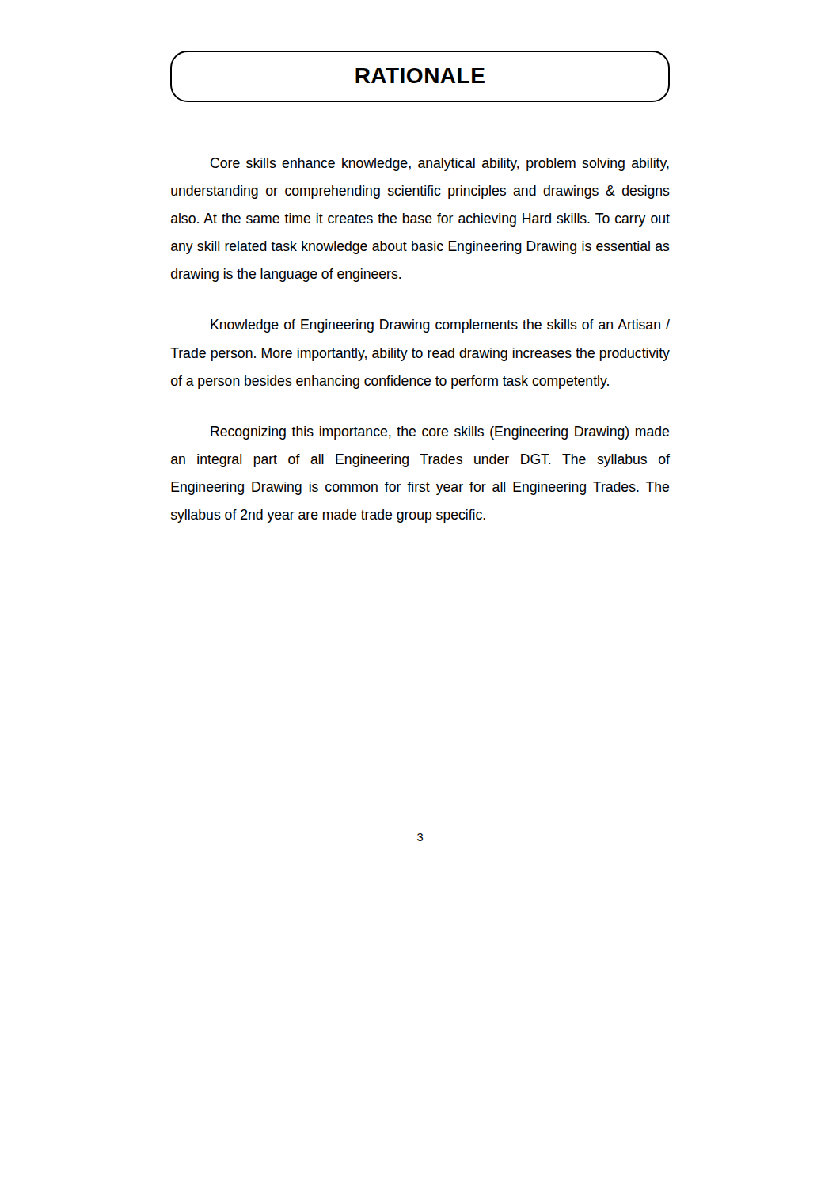RATIONALE
Core skills enhance knowledge, analytical ability, problem solving ability, understanding or comprehending scientific principles and drawings & designs also. At the same time it creates the base for achieving Hard skills. To carry out any skill related task knowledge about basic Engineering Drawing is essential as drawing is the language of engineers.
Knowledge of Engineering Drawing complements the skills of an Artisan / Trade person. More importantly, ability to read drawing increases the productivity of a person besides enhancing confidence to perform task competently.
Recognizing this importance, the core skills (Engineering Drawing) made an integral part of all Engineering Trades under DGT. The syllabus of Engineering Drawing is common for first year for all Engineering Trades. The syllabus of 2nd year are made trade group specific.
3